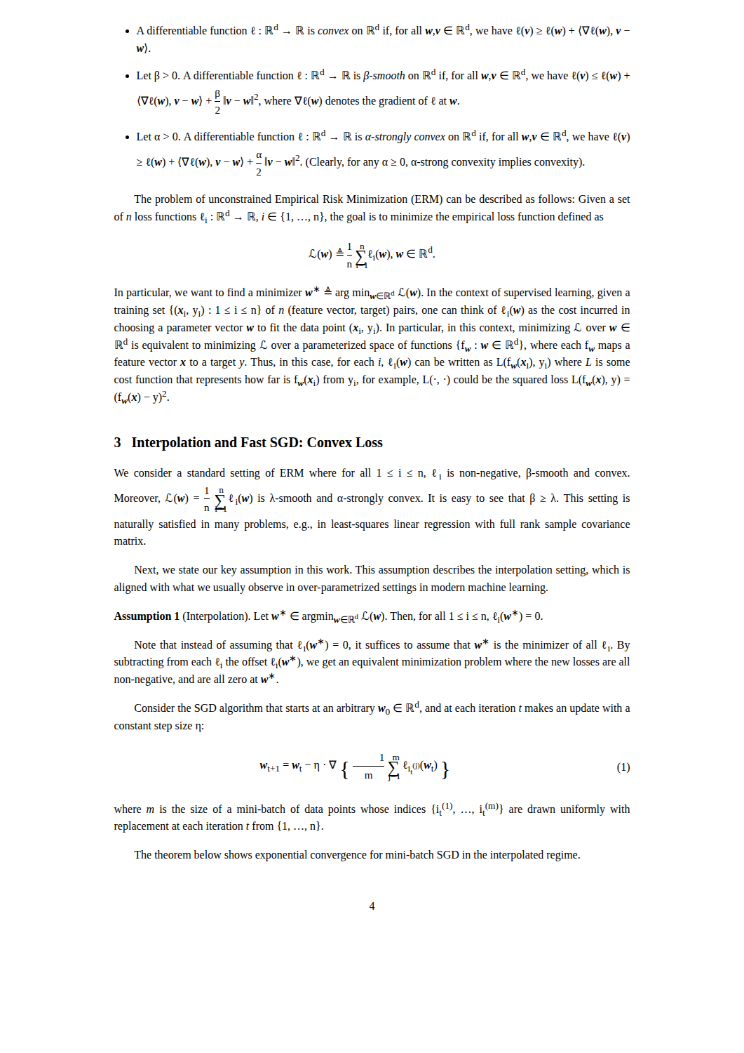A differentiable function ℓ : ℝd → ℝ is convex on ℝd if, for all w,v ∈ ℝd, we have ℓ(v) ≥ ℓ(w) + ⟨∇ℓ(w), v − w⟩.
Let β > 0. A differentiable function ℓ : ℝd → ℝ is β-smooth on ℝd if, for all w,v ∈ ℝd, we have ℓ(v) ≤ ℓ(w) + ⟨∇ℓ(w), v − w⟩ + β 2 ‖v − w‖2, where ∇ℓ(w) denotes the gradient of ℓ at w.
Let α > 0. A differentiable function ℓ : ℝd → ℝ is α-strongly convex on ℝd if, for all w,v ∈ ℝd, we have ℓ(v) ≥ ℓ(w) + ⟨∇ℓ(w), v − w⟩ + α 2 ‖v − w‖2. (Clearly, for any α ≥ 0, α-strong convexity implies convexity).
The problem of unconstrained Empirical Risk Minimization (ERM) can be described as follows: Given a set of n loss functions ℓi : ℝd → ℝ, i ∈ {1, …, n}, the goal is to minimize the empirical loss function defined as
ℒ(w) ≜ 1 n ∑i=1n ℓi(w), w ∈ ℝd.
In particular, we want to find a minimizer w∗ ≜ arg minw∈ℝd ℒ(w). In the context of supervised learning, given a training set {(xi, yi) : 1 ≤ i ≤ n} of n (feature vector, target) pairs, one can think of ℓi(w) as the cost incurred in choosing a parameter vector w to fit the data point (xi, yi). In particular, in this context, minimizing ℒ over w ∈ ℝd is equivalent to minimizing ℒ over a parameterized space of functions {fw : w ∈ ℝd}, where each fw maps a feature vector x to a target y. Thus, in this case, for each i, ℓi(w) can be written as L(fw(xi), yi) where L is some cost function that represents how far is fw(xi) from yi, for example, L(·, ·) could be the squared loss L(fw(x), y) = (fw(x) − y)2.
3 Interpolation and Fast SGD: Convex Loss
We consider a standard setting of ERM where for all 1 ≤ i ≤ n, ℓi is non-negative, β-smooth and convex. Moreover, ℒ(w) = 1 n ∑i=1n ℓi(w) is λ-smooth and α-strongly convex. It is easy to see that β ≥ λ. This setting is naturally satisfied in many problems, e.g., in least-squares linear regression with full rank sample covariance matrix.
Next, we state our key assumption in this work. This assumption describes the interpolation setting, which is aligned with what we usually observe in over-parametrized settings in modern machine learning.
Assumption 1 (Interpolation). Let w∗ ∈ argminw∈ℝd ℒ(w). Then, for all 1 ≤ i ≤ n, ℓi(w∗) = 0.
Note that instead of assuming that ℓi(w∗) = 0, it suffices to assume that w∗ is the minimizer of all ℓi. By subtracting from each ℓi the offset ℓi(w∗), we get an equivalent minimization problem where the new losses are all non-negative, and are all zero at w∗.
Consider the SGD algorithm that starts at an arbitrary w0 ∈ ℝd, and at each iteration t makes an update with a constant step size η:
wt+1 = wt − η · ∇ { 1 m ∑j=1m ℓit(j)(wt) }
(1)
where m is the size of a mini-batch of data points whose indices {it(1), …, it(m)} are drawn uniformly with replacement at each iteration t from {1, …, n}.
The theorem below shows exponential convergence for mini-batch SGD in the interpolated regime.
4